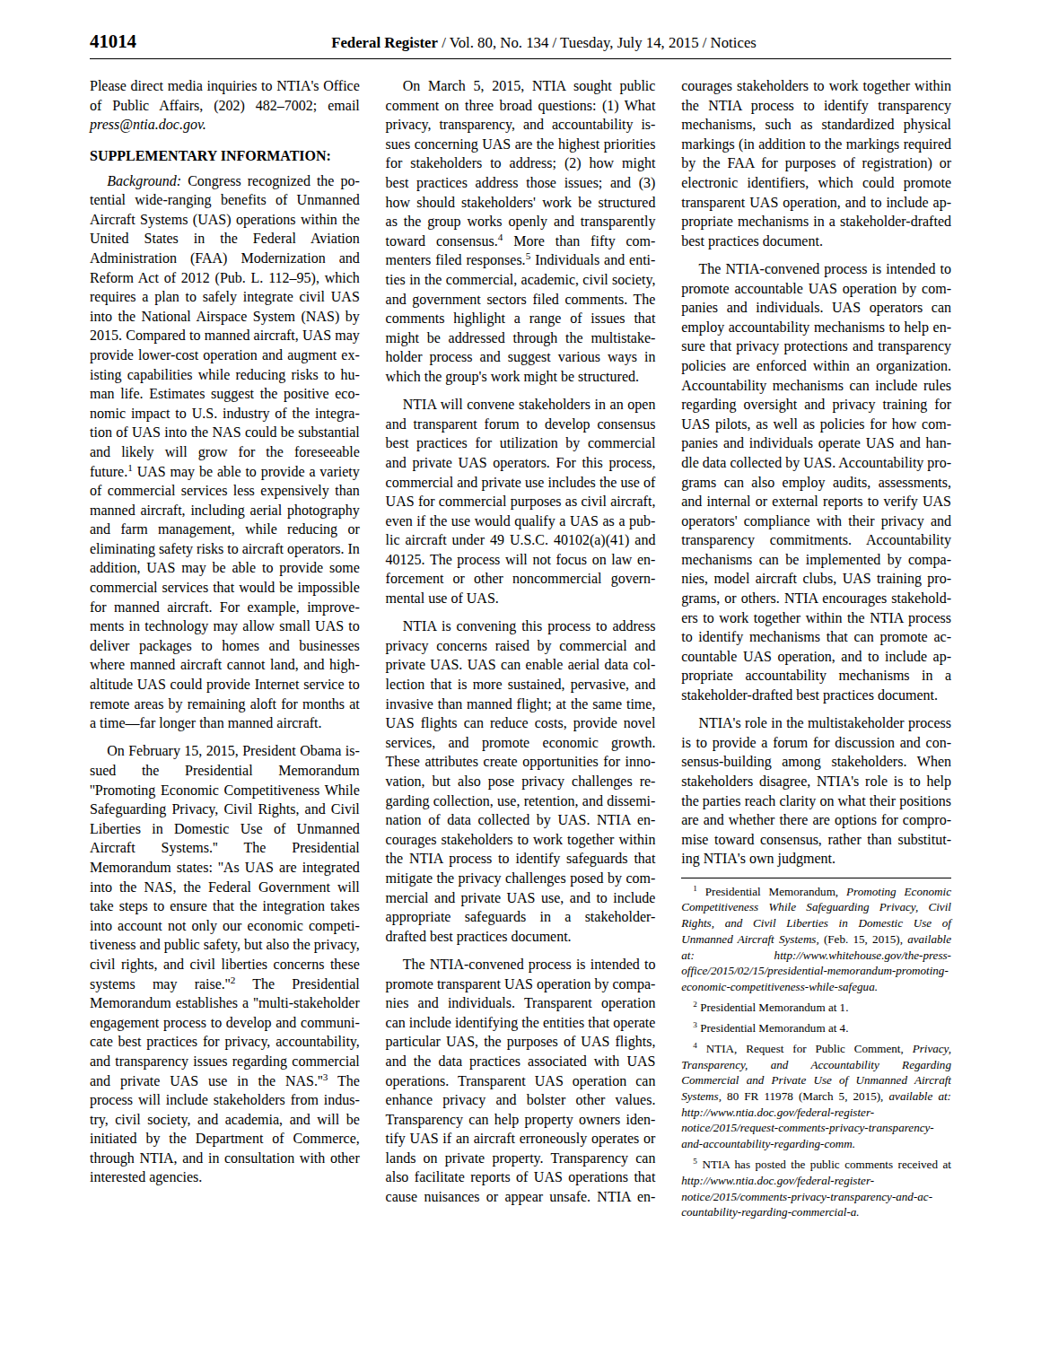41014 Federal Register / Vol. 80, No. 134 / Tuesday, July 14, 2015 / Notices
Please direct media inquiries to NTIA's Office of Public Affairs, (202) 482–7002; email press@ntia.doc.gov.
Supplementary Information:
Background: Congress recognized the potential wide-ranging benefits of Unmanned Aircraft Systems (UAS) operations within the United States in the Federal Aviation Administration (FAA) Modernization and Reform Act of 2012 (Pub. L. 112–95), which requires a plan to safely integrate civil UAS into the National Airspace System (NAS) by 2015. Compared to manned aircraft, UAS may provide lower-cost operation and augment existing capabilities while reducing risks to human life. Estimates suggest the positive economic impact to U.S. industry of the integration of UAS into the NAS could be substantial and likely will grow for the foreseeable future.1 UAS may be able to provide a variety of commercial services less expensively than manned aircraft, including aerial photography and farm management, while reducing or eliminating safety risks to aircraft operators. In addition, UAS may be able to provide some commercial services that would be impossible for manned aircraft. For example, improvements in technology may allow small UAS to deliver packages to homes and businesses where manned aircraft cannot land, and high-altitude UAS could provide Internet service to remote areas by remaining aloft for months at a time—far longer than manned aircraft.
On February 15, 2015, President Obama issued the Presidential Memorandum ''Promoting Economic Competitiveness While Safeguarding Privacy, Civil Rights, and Civil Liberties in Domestic Use of Unmanned Aircraft Systems.'' The Presidential Memorandum states: ''As UAS are integrated into the NAS, the Federal Government will take steps to ensure that the integration takes into account not only our economic competitiveness and public safety, but also the privacy, civil rights, and civil liberties concerns these systems may raise.''2 The Presidential Memorandum establishes a ''multi-stakeholder engagement process to develop and communicate best practices for privacy, accountability, and transparency issues regarding commercial and private UAS use in the NAS.''3 The process will include stakeholders from industry, civil society, and academia, and will be initiated by the Department of Commerce, through NTIA, and in consultation with other interested agencies.
On March 5, 2015, NTIA sought public comment on three broad questions: (1) What privacy, transparency, and accountability issues concerning UAS are the highest priorities for stakeholders to address; (2) how might best practices address those issues; and (3) how should stakeholders' work be structured as the group works openly and transparently toward consensus.4 More than fifty commenters filed responses.5 Individuals and entities in the commercial, academic, civil society, and government sectors filed comments. The comments highlight a range of issues that might be addressed through the multistakeholder process and suggest various ways in which the group's work might be structured.
NTIA will convene stakeholders in an open and transparent forum to develop consensus best practices for utilization by commercial and private UAS operators. For this process, commercial and private use includes the use of UAS for commercial purposes as civil aircraft, even if the use would qualify a UAS as a public aircraft under 49 U.S.C. 40102(a)(41) and 40125. The process will not focus on law enforcement or other noncommercial governmental use of UAS.
NTIA is convening this process to address privacy concerns raised by commercial and private UAS. UAS can enable aerial data collection that is more sustained, pervasive, and invasive than manned flight; at the same time, UAS flights can reduce costs, provide novel services, and promote economic growth. These attributes create opportunities for innovation, but also pose privacy challenges regarding collection, use, retention, and dissemination of data collected by UAS. NTIA encourages stakeholders to work together within the NTIA process to identify safeguards that mitigate the privacy challenges posed by commercial and private UAS use, and to include appropriate safeguards in a stakeholder-drafted best practices document.
The NTIA-convened process is intended to promote transparent UAS operation by companies and individuals. Transparent operation can include identifying the entities that operate particular UAS, the purposes of UAS flights, and the data practices associated with UAS operations. Transparent UAS operation can enhance privacy and bolster other values. Transparency can help property owners identify UAS if an aircraft erroneously operates or lands on private property. Transparency can also facilitate reports of UAS operations that cause nuisances or appear unsafe. NTIA encourages stakeholders to work together within the NTIA process to identify transparency mechanisms, such as standardized physical markings (in addition to the markings required by the FAA for purposes of registration) or electronic identifiers, which could promote transparent UAS operation, and to include appropriate mechanisms in a stakeholder-drafted best practices document.
The NTIA-convened process is intended to promote accountable UAS operation by companies and individuals. UAS operators can employ accountability mechanisms to help ensure that privacy protections and transparency policies are enforced within an organization. Accountability mechanisms can include rules regarding oversight and privacy training for UAS pilots, as well as policies for how companies and individuals operate UAS and handle data collected by UAS. Accountability programs can also employ audits, assessments, and internal or external reports to verify UAS operators' compliance with their privacy and transparency commitments. Accountability mechanisms can be implemented by companies, model aircraft clubs, UAS training programs, or others. NTIA encourages stakeholders to work together within the NTIA process to identify mechanisms that can promote accountable UAS operation, and to include appropriate accountability mechanisms in a stakeholder-drafted best practices document.
NTIA's role in the multistakeholder process is to provide a forum for discussion and consensus-building among stakeholders. When stakeholders disagree, NTIA's role is to help the parties reach clarity on what their positions are and whether there are options for compromise toward consensus, rather than substituting NTIA's own judgment.
1 Presidential Memorandum, Promoting Economic Competitiveness While Safeguarding Privacy, Civil Rights, and Civil Liberties in Domestic Use of Unmanned Aircraft Systems, (Feb. 15, 2015), available at: http://www.whitehouse.gov/the-press-office/2015/02/15/presidential-memorandum-promoting-economic-competitiveness-while-safegua.
2 Presidential Memorandum at 1.
3 Presidential Memorandum at 4.
4 NTIA, Request for Public Comment, Privacy, Transparency, and Accountability Regarding Commercial and Private Use of Unmanned Aircraft Systems, 80 FR 11978 (March 5, 2015), available at: http://www.ntia.doc.gov/federal-register-notice/2015/request-comments-privacy-transparency-and-accountability-regarding-comm.
5 NTIA has posted the public comments received at http://www.ntia.doc.gov/federal-register-notice/2015/comments-privacy-transparency-and-accountability-regarding-commercial-a.